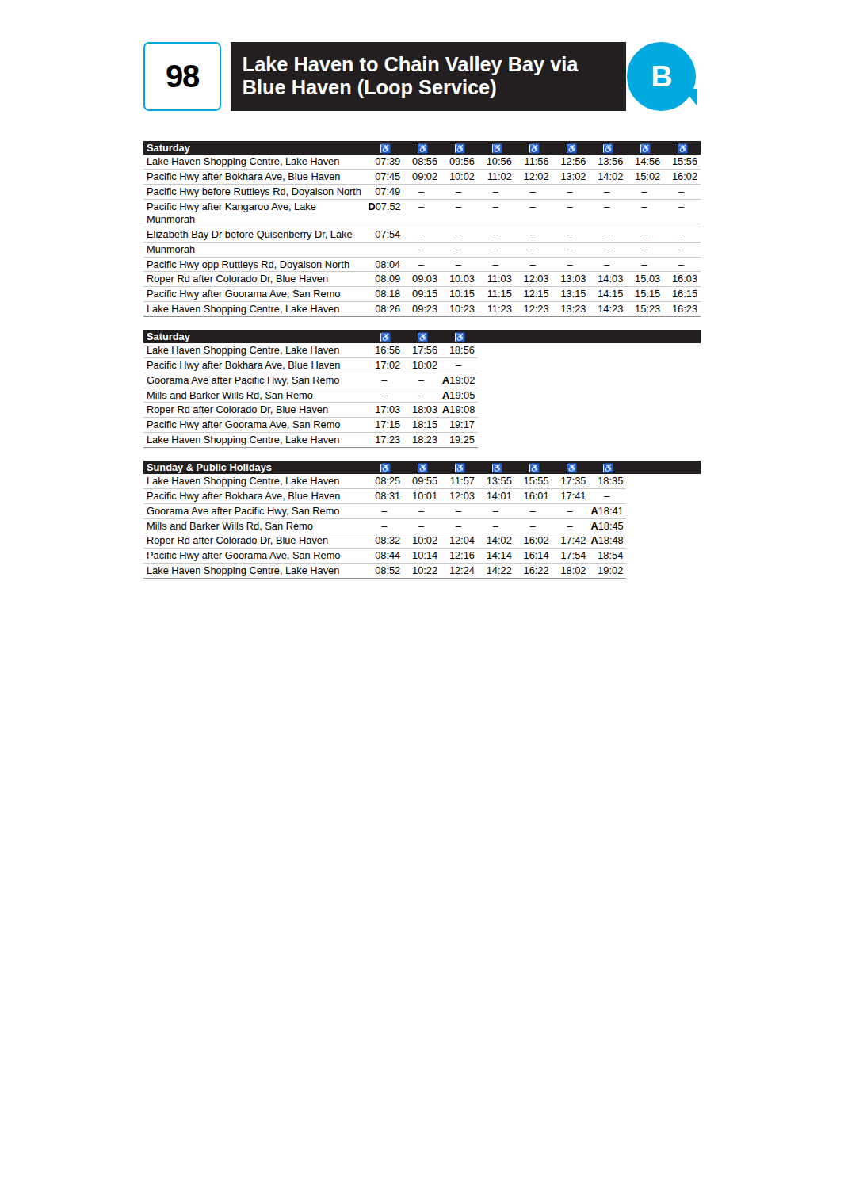98
Lake Haven to Chain Valley Bay via
Blue Haven (Loop Service)
B
| Saturday | ♿ | ♿ | ♿ | ♿ | ♿ | ♿ | ♿ | ♿ | ♿ |
| --- | --- | --- | --- | --- | --- | --- | --- | --- | --- |
| Lake Haven Shopping Centre, Lake Haven | 07:39 | 08:56 | 09:56 | 10:56 | 11:56 | 12:56 | 13:56 | 14:56 | 15:56 |
| Pacific Hwy after Bokhara Ave, Blue Haven | 07:45 | 09:02 | 10:02 | 11:02 | 12:02 | 13:02 | 14:02 | 15:02 | 16:02 |
| Pacific Hwy before Ruttleys Rd, Doyalson North | 07:49 | – | – | – | – | – | – | – | – |
| Pacific Hwy after Kangaroo Ave, Lake Munmorah | D 07:52 | – | – | – | – | – | – | – | – |
| Elizabeth Bay Dr before Quisenberry Dr, Lake | 07:54 | – | – | – | – | – | – | – | – |
| Munmorah | | – | – | – | – | – | – | – | – |
| Pacific Hwy opp Ruttleys Rd, Doyalson North | 08:04 | – | – | – | – | – | – | – | – |
| Roper Rd after Colorado Dr, Blue Haven | 08:09 | 09:03 | 10:03 | 11:03 | 12:03 | 13:03 | 14:03 | 15:03 | 16:03 |
| Pacific Hwy after Goorama Ave, San Remo | 08:18 | 09:15 | 10:15 | 11:15 | 12:15 | 13:15 | 14:15 | 15:15 | 16:15 |
| Lake Haven Shopping Centre, Lake Haven | 08:26 | 09:23 | 10:23 | 11:23 | 12:23 | 13:23 | 14:23 | 15:23 | 16:23 |
| Saturday | ♿ | ♿ | ♿ | | | | | | |
| --- | --- | --- | --- | --- | --- | --- | --- | --- | --- |
| Lake Haven Shopping Centre, Lake Haven | 16:56 | 17:56 | 18:56 | | | | | | |
| Pacific Hwy after Bokhara Ave, Blue Haven | 17:02 | 18:02 | – | | | | | | |
| Goorama Ave after Pacific Hwy, San Remo | – | – | A 19:02 | | | | | | |
| Mills and Barker Wills Rd, San Remo | – | – | A 19:05 | | | | | | |
| Roper Rd after Colorado Dr, Blue Haven | 17:03 | 18:03 | A 19:08 | | | | | | |
| Pacific Hwy after Goorama Ave, San Remo | 17:15 | 18:15 | 19:17 | | | | | | |
| Lake Haven Shopping Centre, Lake Haven | 17:23 | 18:23 | 19:25 | | | | | | |
| Sunday & Public Holidays | ♿ | ♿ | ♿ | ♿ | ♿ | ♿ | ♿ | | |
| --- | --- | --- | --- | --- | --- | --- | --- | --- | --- |
| Lake Haven Shopping Centre, Lake Haven | 08:25 | 09:55 | 11:57 | 13:55 | 15:55 | 17:35 | 18:35 | | |
| Pacific Hwy after Bokhara Ave, Blue Haven | 08:31 | 10:01 | 12:03 | 14:01 | 16:01 | 17:41 | – | | |
| Goorama Ave after Pacific Hwy, San Remo | – | – | – | – | – | – | A 18:41 | | |
| Mills and Barker Wills Rd, San Remo | – | – | – | – | – | – | A 18:45 | | |
| Roper Rd after Colorado Dr, Blue Haven | 08:32 | 10:02 | 12:04 | 14:02 | 16:02 | 17:42 | A 18:48 | | |
| Pacific Hwy after Goorama Ave, San Remo | 08:44 | 10:14 | 12:16 | 14:14 | 16:14 | 17:54 | 18:54 | | |
| Lake Haven Shopping Centre, Lake Haven | 08:52 | 10:22 | 12:24 | 14:22 | 16:22 | 18:02 | 19:02 | | |